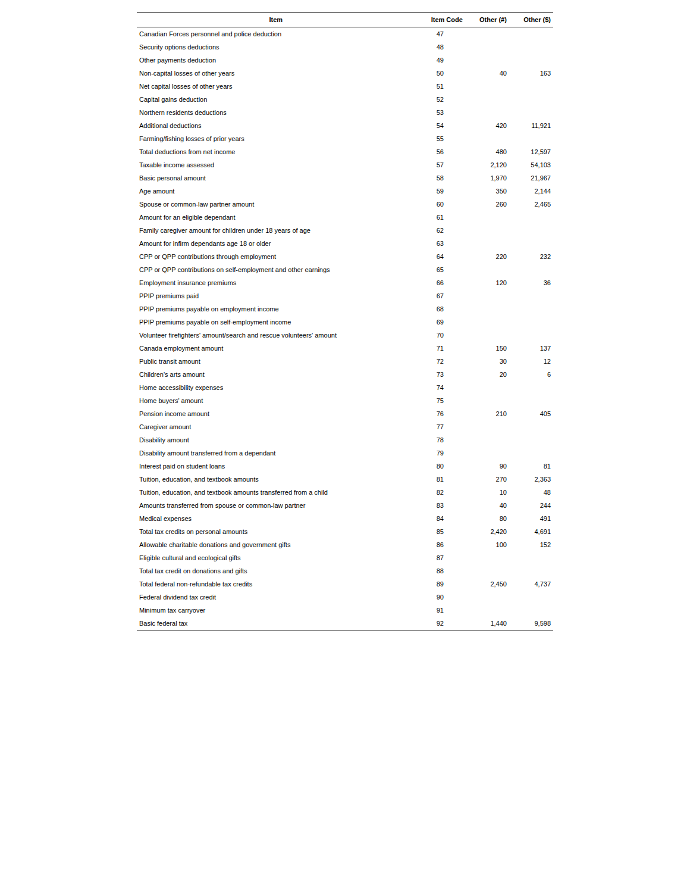| Item | Item Code | Other (#) | Other ($) |
| --- | --- | --- | --- |
| Canadian Forces personnel and police deduction | 47 | | |
| Security options deductions | 48 | | |
| Other payments deduction | 49 | | |
| Non-capital losses of other years | 50 | 40 | 163 |
| Net capital losses of other years | 51 | | |
| Capital gains deduction | 52 | | |
| Northern residents deductions | 53 | | |
| Additional deductions | 54 | 420 | 11,921 |
| Farming/fishing losses of prior years | 55 | | |
| Total deductions from net income | 56 | 480 | 12,597 |
| Taxable income assessed | 57 | 2,120 | 54,103 |
| Basic personal amount | 58 | 1,970 | 21,967 |
| Age amount | 59 | 350 | 2,144 |
| Spouse or common-law partner amount | 60 | 260 | 2,465 |
| Amount for an eligible dependant | 61 | | |
| Family caregiver amount for children under 18 years of age | 62 | | |
| Amount for infirm dependants age 18 or older | 63 | | |
| CPP or QPP contributions through employment | 64 | 220 | 232 |
| CPP or QPP contributions on self-employment and other earnings | 65 | | |
| Employment insurance premiums | 66 | 120 | 36 |
| PPIP premiums paid | 67 | | |
| PPIP premiums payable on employment income | 68 | | |
| PPIP premiums payable on self-employment income | 69 | | |
| Volunteer firefighters' amount/search and rescue volunteers' amount | 70 | | |
| Canada employment amount | 71 | 150 | 137 |
| Public transit amount | 72 | 30 | 12 |
| Children's arts amount | 73 | 20 | 6 |
| Home accessibility expenses | 74 | | |
| Home buyers' amount | 75 | | |
| Pension income amount | 76 | 210 | 405 |
| Caregiver amount | 77 | | |
| Disability amount | 78 | | |
| Disability amount transferred from a dependant | 79 | | |
| Interest paid on student loans | 80 | 90 | 81 |
| Tuition, education, and textbook amounts | 81 | 270 | 2,363 |
| Tuition, education, and textbook amounts transferred from a child | 82 | 10 | 48 |
| Amounts transferred from spouse or common-law partner | 83 | 40 | 244 |
| Medical expenses | 84 | 80 | 491 |
| Total tax credits on personal amounts | 85 | 2,420 | 4,691 |
| Allowable charitable donations and government gifts | 86 | 100 | 152 |
| Eligible cultural and ecological gifts | 87 | | |
| Total tax credit on donations and gifts | 88 | | |
| Total federal non-refundable tax credits | 89 | 2,450 | 4,737 |
| Federal dividend tax credit | 90 | | |
| Minimum tax carryover | 91 | | |
| Basic federal tax | 92 | 1,440 | 9,598 |